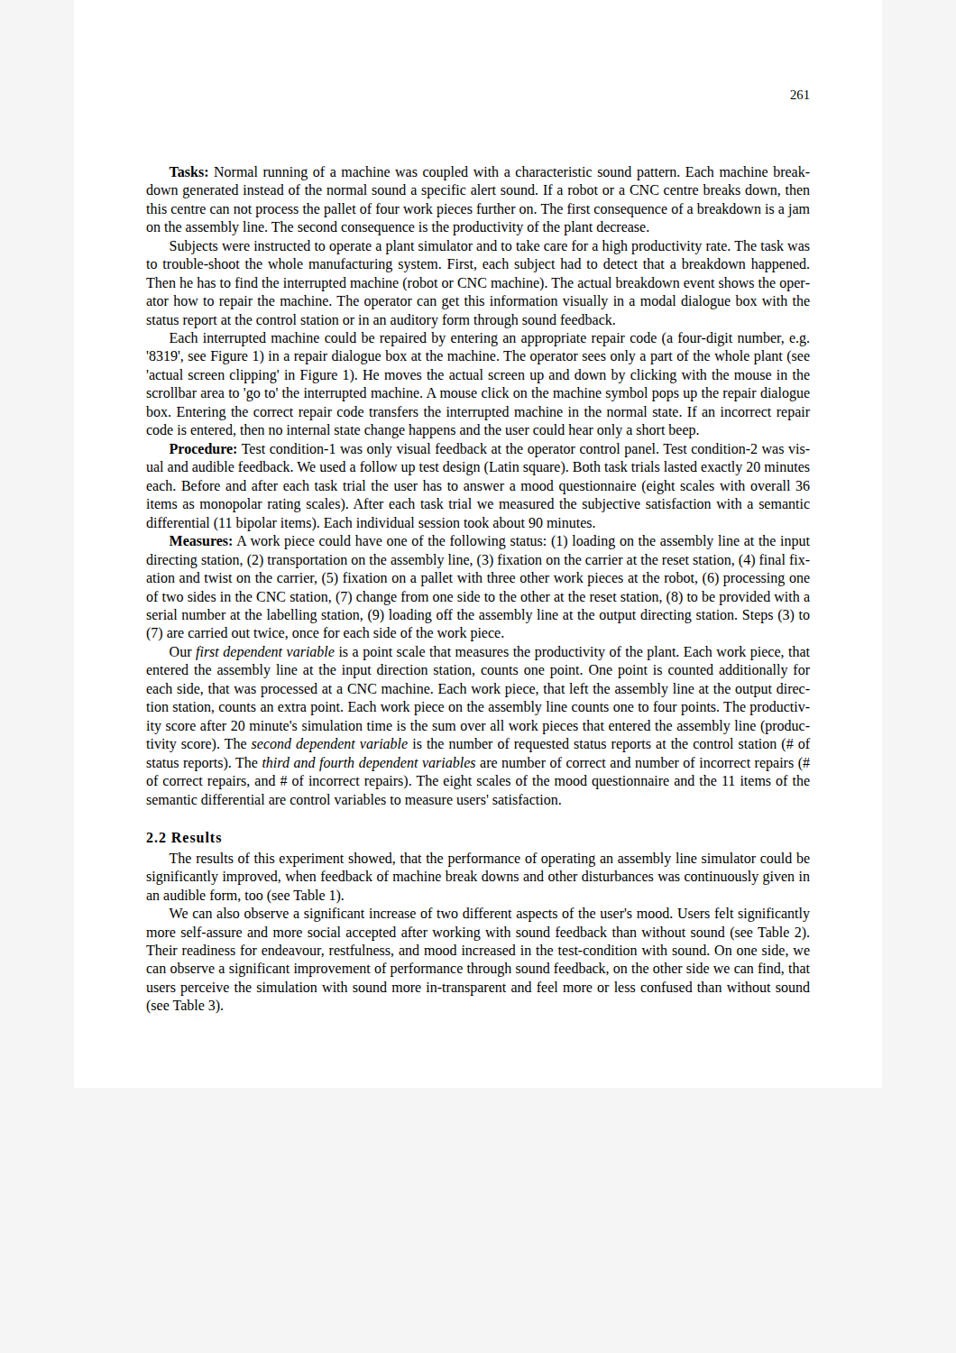261
Tasks: Normal running of a machine was coupled with a characteristic sound pattern. Each machine breakdown generated instead of the normal sound a specific alert sound. If a robot or a CNC centre breaks down, then this centre can not process the pallet of four work pieces further on. The first consequence of a breakdown is a jam on the assembly line. The second consequence is the productivity of the plant decrease.
Subjects were instructed to operate a plant simulator and to take care for a high productivity rate. The task was to trouble-shoot the whole manufacturing system. First, each subject had to detect that a breakdown happened. Then he has to find the interrupted machine (robot or CNC machine). The actual breakdown event shows the operator how to repair the machine. The operator can get this information visually in a modal dialogue box with the status report at the control station or in an auditory form through sound feedback.
Each interrupted machine could be repaired by entering an appropriate repair code (a four-digit number, e.g. '8319', see Figure 1) in a repair dialogue box at the machine. The operator sees only a part of the whole plant (see 'actual screen clipping' in Figure 1). He moves the actual screen up and down by clicking with the mouse in the scrollbar area to 'go to' the interrupted machine. A mouse click on the machine symbol pops up the repair dialogue box. Entering the correct repair code transfers the interrupted machine in the normal state. If an incorrect repair code is entered, then no internal state change happens and the user could hear only a short beep.
Procedure: Test condition-1 was only visual feedback at the operator control panel. Test condition-2 was visual and audible feedback. We used a follow up test design (Latin square). Both task trials lasted exactly 20 minutes each. Before and after each task trial the user has to answer a mood questionnaire (eight scales with overall 36 items as monopolar rating scales). After each task trial we measured the subjective satisfaction with a semantic differential (11 bipolar items). Each individual session took about 90 minutes.
Measures: A work piece could have one of the following status: (1) loading on the assembly line at the input directing station, (2) transportation on the assembly line, (3) fixation on the carrier at the reset station, (4) final fixation and twist on the carrier, (5) fixation on a pallet with three other work pieces at the robot, (6) processing one of two sides in the CNC station, (7) change from one side to the other at the reset station, (8) to be provided with a serial number at the labelling station, (9) loading off the assembly line at the output directing station. Steps (3) to (7) are carried out twice, once for each side of the work piece.
Our first dependent variable is a point scale that measures the productivity of the plant. Each work piece, that entered the assembly line at the input direction station, counts one point. One point is counted additionally for each side, that was processed at a CNC machine. Each work piece, that left the assembly line at the output direction station, counts an extra point. Each work piece on the assembly line counts one to four points. The productivity score after 20 minute's simulation time is the sum over all work pieces that entered the assembly line (productivity score). The second dependent variable is the number of requested status reports at the control station (# of status reports). The third and fourth dependent variables are number of correct and number of incorrect repairs (# of correct repairs, and # of incorrect repairs). The eight scales of the mood questionnaire and the 11 items of the semantic differential are control variables to measure users' satisfaction.
2.2 Results
The results of this experiment showed, that the performance of operating an assembly line simulator could be significantly improved, when feedback of machine break downs and other disturbances was continuously given in an audible form, too (see Table 1).
We can also observe a significant increase of two different aspects of the user's mood. Users felt significantly more self-assure and more social accepted after working with sound feedback than without sound (see Table 2). Their readiness for endeavour, restfulness, and mood increased in the test-condition with sound. On one side, we can observe a significant improvement of performance through sound feedback, on the other side we can find, that users perceive the simulation with sound more in-transparent and feel more or less confused than without sound (see Table 3).